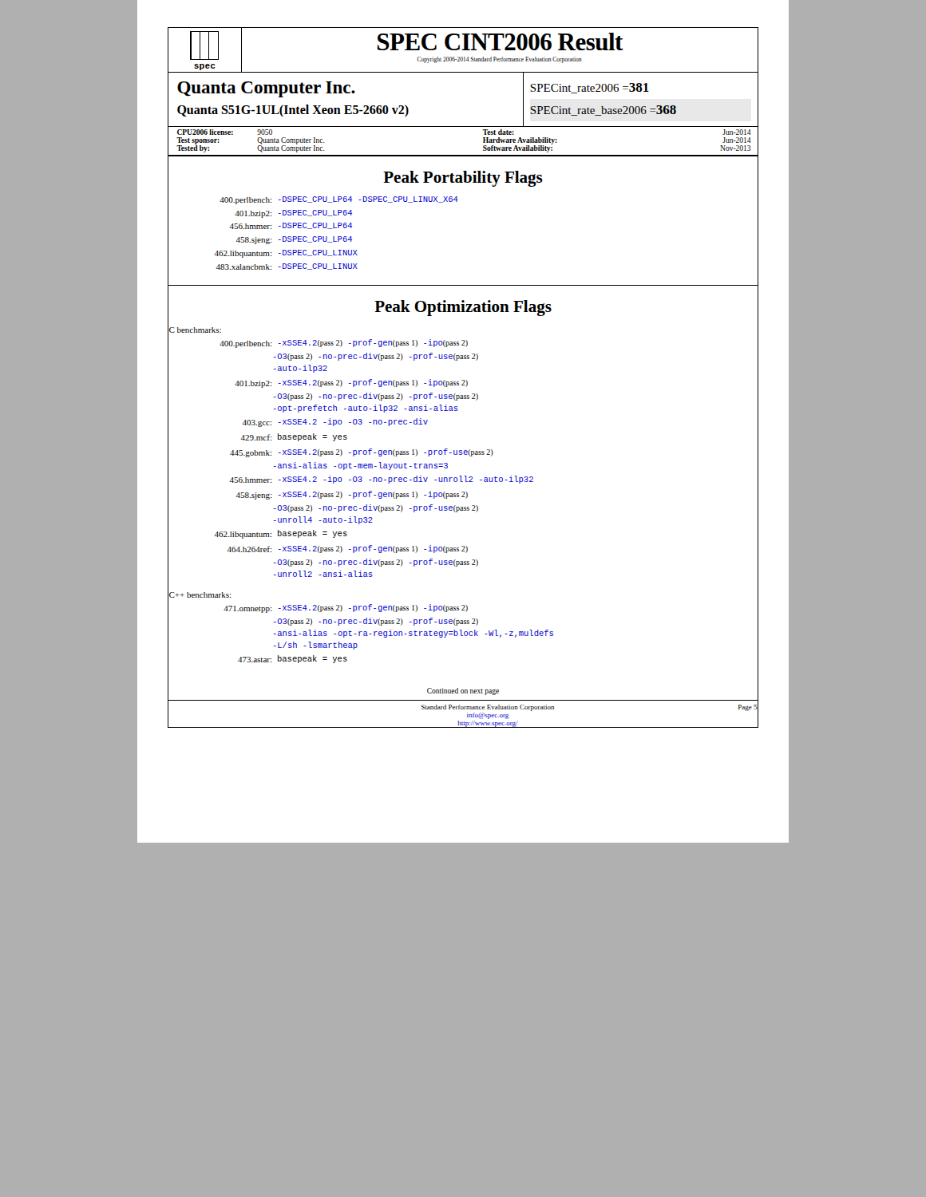spec
SPEC CINT2006 Result
Copyright 2006-2014 Standard Performance Evaluation Corporation
Quanta Computer Inc.
Quanta S51G-1UL(Intel Xeon E5-2660 v2)
SPECint_rate2006 =381
SPECint_rate_base2006 =368
CPU2006 license: 9050
Test sponsor: Quanta Computer Inc.
Tested by: Quanta Computer Inc.
Test date: Jun-2014
Hardware Availability: Jun-2014
Software Availability: Nov-2013
Peak Portability Flags
400.perlbench:
-DSPEC_CPU_LP64 -DSPEC_CPU_LINUX_X64
401.bzip2:
-DSPEC_CPU_LP64
456.hmmer:
-DSPEC_CPU_LP64
458.sjeng:
-DSPEC_CPU_LP64
462.libquantum:
-DSPEC_CPU_LINUX
483.xalancbmk:
-DSPEC_CPU_LINUX
Peak Optimization Flags
C benchmarks:
400.perlbench:
-xSSE4.2(pass 2) -prof-gen(pass 1) -ipo(pass 2)
-O3(pass 2) -no-prec-div(pass 2) -prof-use(pass 2)
-auto-ilp32
401.bzip2:
-xSSE4.2(pass 2) -prof-gen(pass 1) -ipo(pass 2)
-O3(pass 2) -no-prec-div(pass 2) -prof-use(pass 2)
-opt-prefetch -auto-ilp32 -ansi-alias
403.gcc:
-xSSE4.2 -ipo -O3 -no-prec-div
429.mcf:
basepeak = yes
445.gobmk:
-xSSE4.2(pass 2) -prof-gen(pass 1) -prof-use(pass 2)
-ansi-alias -opt-mem-layout-trans=3
456.hmmer:
-xSSE4.2 -ipo -O3 -no-prec-div -unroll2 -auto-ilp32
458.sjeng:
-xSSE4.2(pass 2) -prof-gen(pass 1) -ipo(pass 2)
-O3(pass 2) -no-prec-div(pass 2) -prof-use(pass 2)
-unroll4 -auto-ilp32
462.libquantum:
basepeak = yes
464.h264ref:
-xSSE4.2(pass 2) -prof-gen(pass 1) -ipo(pass 2)
-O3(pass 2) -no-prec-div(pass 2) -prof-use(pass 2)
-unroll2 -ansi-alias
C++ benchmarks:
471.omnetpp:
-xSSE4.2(pass 2) -prof-gen(pass 1) -ipo(pass 2)
-O3(pass 2) -no-prec-div(pass 2) -prof-use(pass 2)
-ansi-alias -opt-ra-region-strategy=block -Wl,-z,muldefs
-L/sh -lsmartheap
473.astar:
basepeak = yes
Continued on next page
Standard Performance Evaluation Corporation
info@spec.org
http://www.spec.org/
Page 5